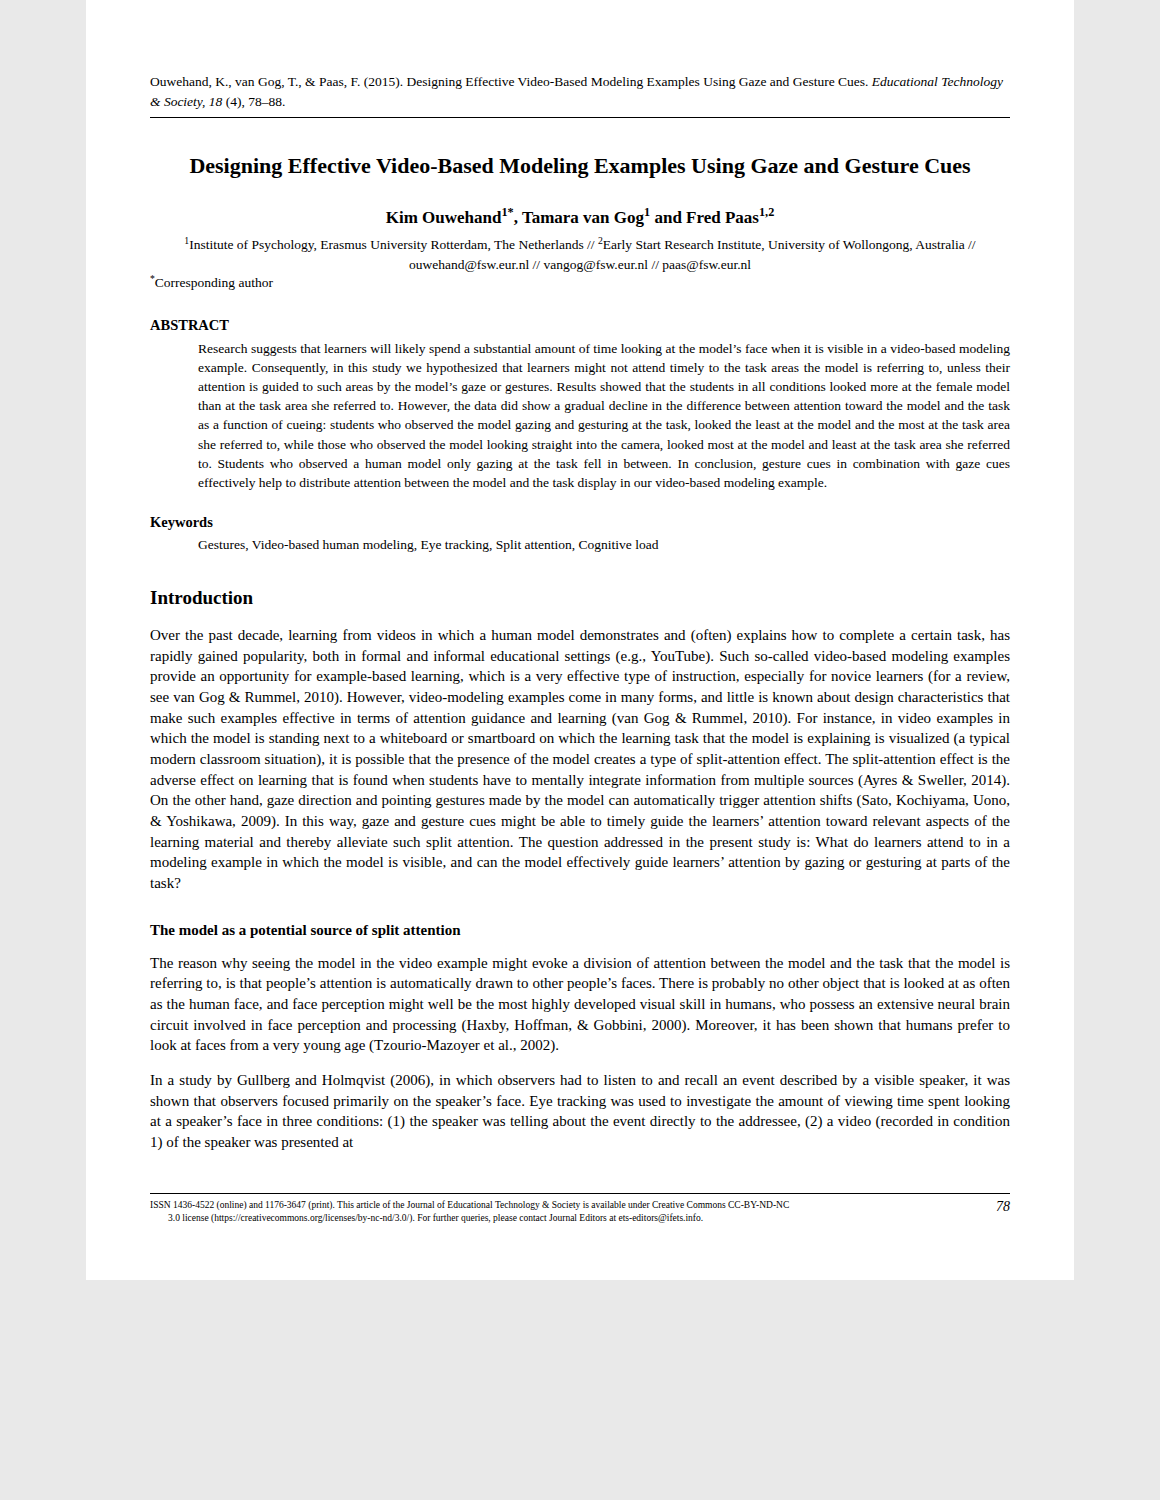Ouwehand, K., van Gog, T., & Paas, F. (2015). Designing Effective Video-Based Modeling Examples Using Gaze and Gesture Cues. Educational Technology & Society, 18 (4), 78–88.
Designing Effective Video-Based Modeling Examples Using Gaze and Gesture Cues
Kim Ouwehand1*, Tamara van Gog1 and Fred Paas1,2
1Institute of Psychology, Erasmus University Rotterdam, The Netherlands // 2Early Start Research Institute, University of Wollongong, Australia // ouwehand@fsw.eur.nl // vangog@fsw.eur.nl // paas@fsw.eur.nl
*Corresponding author
ABSTRACT
Research suggests that learners will likely spend a substantial amount of time looking at the model’s face when it is visible in a video-based modeling example. Consequently, in this study we hypothesized that learners might not attend timely to the task areas the model is referring to, unless their attention is guided to such areas by the model’s gaze or gestures. Results showed that the students in all conditions looked more at the female model than at the task area she referred to. However, the data did show a gradual decline in the difference between attention toward the model and the task as a function of cueing: students who observed the model gazing and gesturing at the task, looked the least at the model and the most at the task area she referred to, while those who observed the model looking straight into the camera, looked most at the model and least at the task area she referred to. Students who observed a human model only gazing at the task fell in between. In conclusion, gesture cues in combination with gaze cues effectively help to distribute attention between the model and the task display in our video-based modeling example.
Keywords
Gestures, Video-based human modeling, Eye tracking, Split attention, Cognitive load
Introduction
Over the past decade, learning from videos in which a human model demonstrates and (often) explains how to complete a certain task, has rapidly gained popularity, both in formal and informal educational settings (e.g., YouTube). Such so-called video-based modeling examples provide an opportunity for example-based learning, which is a very effective type of instruction, especially for novice learners (for a review, see van Gog & Rummel, 2010). However, video-modeling examples come in many forms, and little is known about design characteristics that make such examples effective in terms of attention guidance and learning (van Gog & Rummel, 2010). For instance, in video examples in which the model is standing next to a whiteboard or smartboard on which the learning task that the model is explaining is visualized (a typical modern classroom situation), it is possible that the presence of the model creates a type of split-attention effect. The split-attention effect is the adverse effect on learning that is found when students have to mentally integrate information from multiple sources (Ayres & Sweller, 2014). On the other hand, gaze direction and pointing gestures made by the model can automatically trigger attention shifts (Sato, Kochiyama, Uono, & Yoshikawa, 2009). In this way, gaze and gesture cues might be able to timely guide the learners’ attention toward relevant aspects of the learning material and thereby alleviate such split attention. The question addressed in the present study is: What do learners attend to in a modeling example in which the model is visible, and can the model effectively guide learners’ attention by gazing or gesturing at parts of the task?
The model as a potential source of split attention
The reason why seeing the model in the video example might evoke a division of attention between the model and the task that the model is referring to, is that people’s attention is automatically drawn to other people’s faces. There is probably no other object that is looked at as often as the human face, and face perception might well be the most highly developed visual skill in humans, who possess an extensive neural brain circuit involved in face perception and processing (Haxby, Hoffman, & Gobbini, 2000). Moreover, it has been shown that humans prefer to look at faces from a very young age (Tzourio-Mazoyer et al., 2002).
In a study by Gullberg and Holmqvist (2006), in which observers had to listen to and recall an event described by a visible speaker, it was shown that observers focused primarily on the speaker’s face. Eye tracking was used to investigate the amount of viewing time spent looking at a speaker’s face in three conditions: (1) the speaker was telling about the event directly to the addressee, (2) a video (recorded in condition 1) of the speaker was presented at
78 ISSN 1436-4522 (online) and 1176-3647 (print). This article of the Journal of Educational Technology & Society is available under Creative Commons CC-BY-ND-NC
3.0 license (https://creativecommons.org/licenses/by-nc-nd/3.0/). For further queries, please contact Journal Editors at ets-editors@ifets.info.